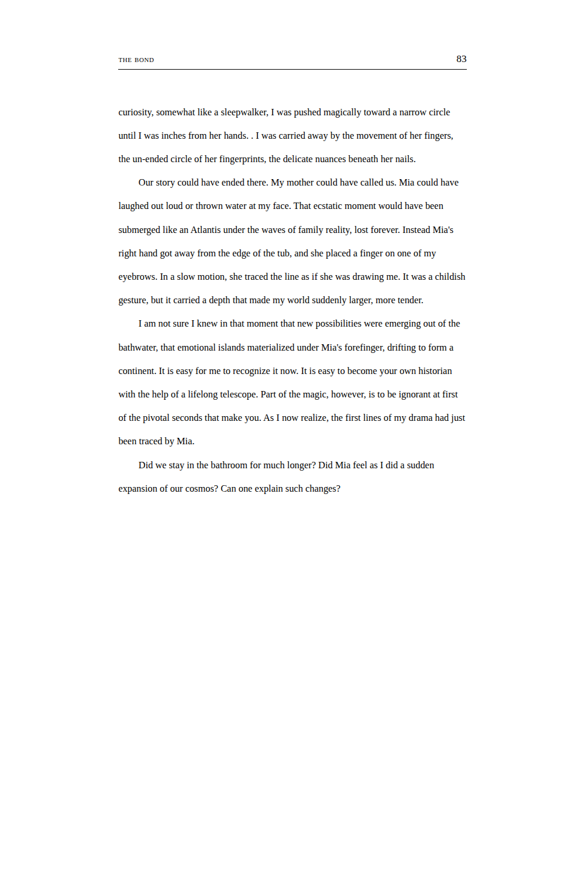The Bond 83
curiosity, somewhat like a sleepwalker, I was pushed magically toward a narrow circle until I was inches from her hands. . I was carried away by the movement of her fingers, the un-ended circle of her fingerprints, the delicate nuances beneath her nails.
Our story could have ended there. My mother could have called us. Mia could have laughed out loud or thrown water at my face. That ecstatic moment would have been submerged like an Atlantis under the waves of family reality, lost forever. Instead Mia's right hand got away from the edge of the tub, and she placed a finger on one of my eyebrows. In a slow motion, she traced the line as if she was drawing me. It was a childish gesture, but it carried a depth that made my world suddenly larger, more tender.
I am not sure I knew in that moment that new possibilities were emerging out of the bathwater, that emotional islands materialized under Mia's forefinger, drifting to form a continent. It is easy for me to recognize it now. It is easy to become your own historian with the help of a lifelong telescope. Part of the magic, however, is to be ignorant at first of the pivotal seconds that make you. As I now realize, the first lines of my drama had just been traced by Mia.
Did we stay in the bathroom for much longer? Did Mia feel as I did a sudden expansion of our cosmos? Can one explain such changes?